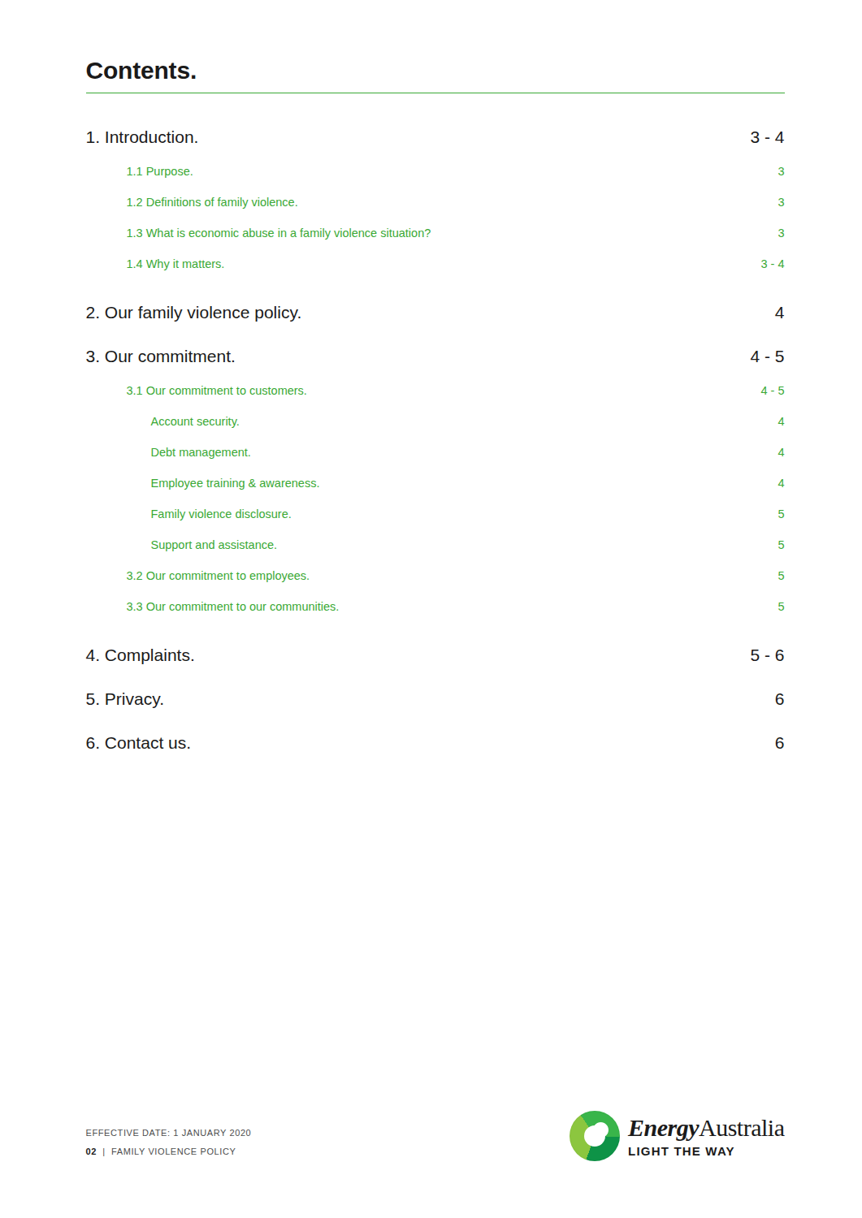Contents.
1. Introduction. 3 - 4
1.1 Purpose. 3
1.2 Definitions of family violence. 3
1.3 What is economic abuse in a family violence situation?3
1.4 Why it matters. 3 - 4
2. Our family violence policy. 4
3. Our commitment. 4 - 5
3.1 Our commitment to customers. 4 - 5
Account security. 4
Debt management. 4
Employee training & awareness. 4
Family violence disclosure. 5
Support and assistance. 5
3.2 Our commitment to employees. 5
3.3 Our commitment to our communities. 5
4. Complaints. 5 - 6
5. Privacy. 6
6. Contact us. 6
EFFECTIVE DATE: 1 JANUARY 2020
02 | FAMILY VIOLENCE POLICY
EnergyAustralia
LIGHT THE WAY